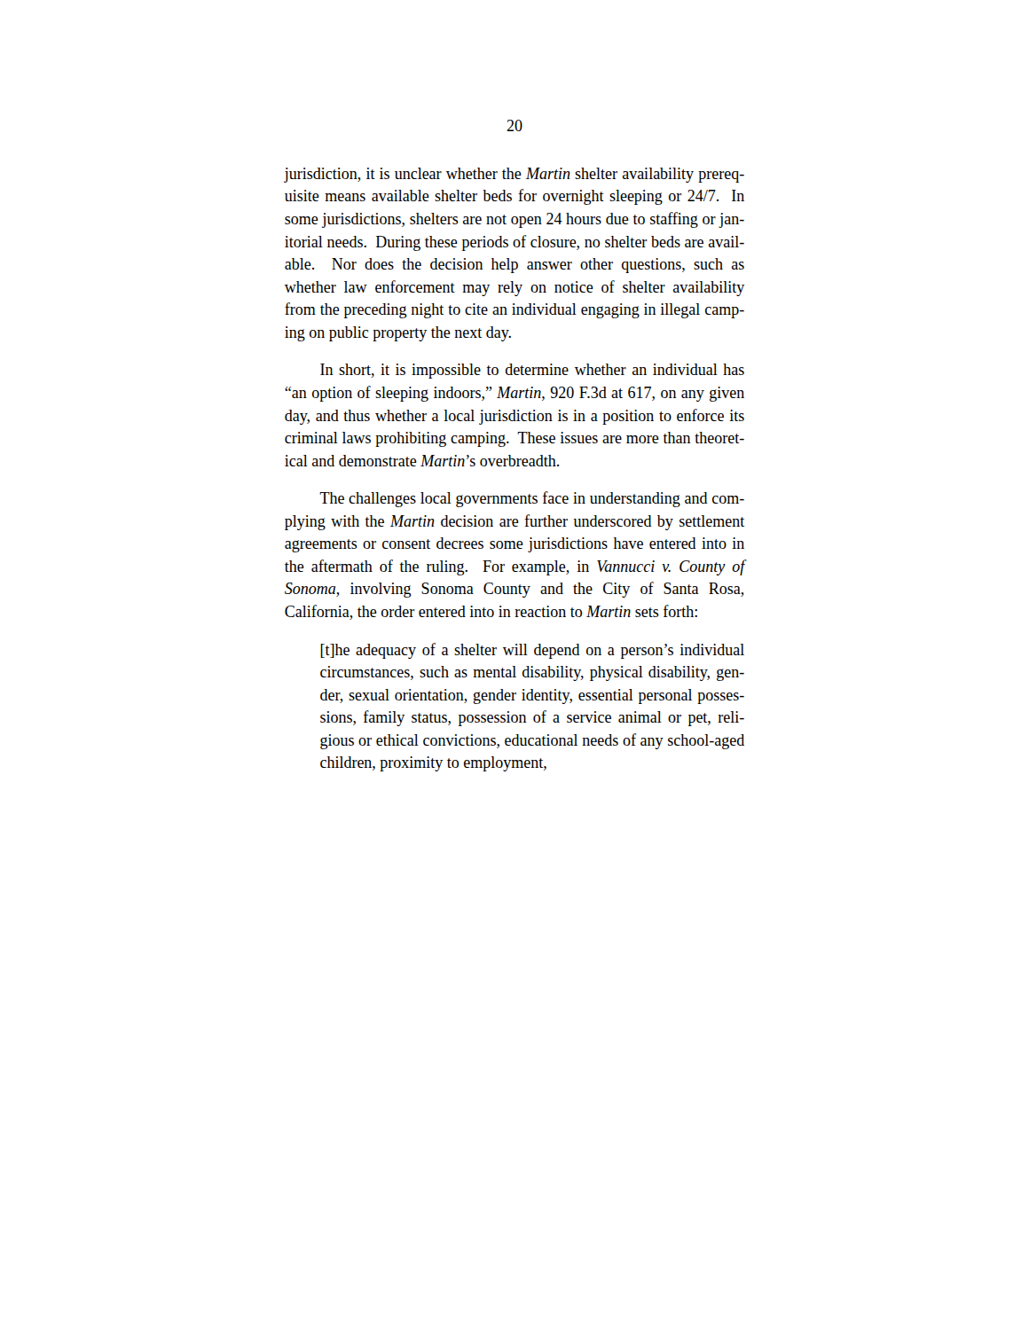20
jurisdiction, it is unclear whether the Martin shelter availability prerequisite means available shelter beds for overnight sleeping or 24/7. In some jurisdictions, shelters are not open 24 hours due to staffing or janitorial needs. During these periods of closure, no shelter beds are available. Nor does the decision help answer other questions, such as whether law enforcement may rely on notice of shelter availability from the preceding night to cite an individual engaging in illegal camping on public property the next day.
In short, it is impossible to determine whether an individual has “an option of sleeping indoors,” Martin, 920 F.3d at 617, on any given day, and thus whether a local jurisdiction is in a position to enforce its criminal laws prohibiting camping. These issues are more than theoretical and demonstrate Martin’s overbreadth.
The challenges local governments face in understanding and complying with the Martin decision are further underscored by settlement agreements or consent decrees some jurisdictions have entered into in the aftermath of the ruling. For example, in Vannucci v. County of Sonoma, involving Sonoma County and the City of Santa Rosa, California, the order entered into in reaction to Martin sets forth:
[t]he adequacy of a shelter will depend on a person’s individual circumstances, such as mental disability, physical disability, gender, sexual orientation, gender identity, essential personal possessions, family status, possession of a service animal or pet, religious or ethical convictions, educational needs of any school-aged children, proximity to employment,